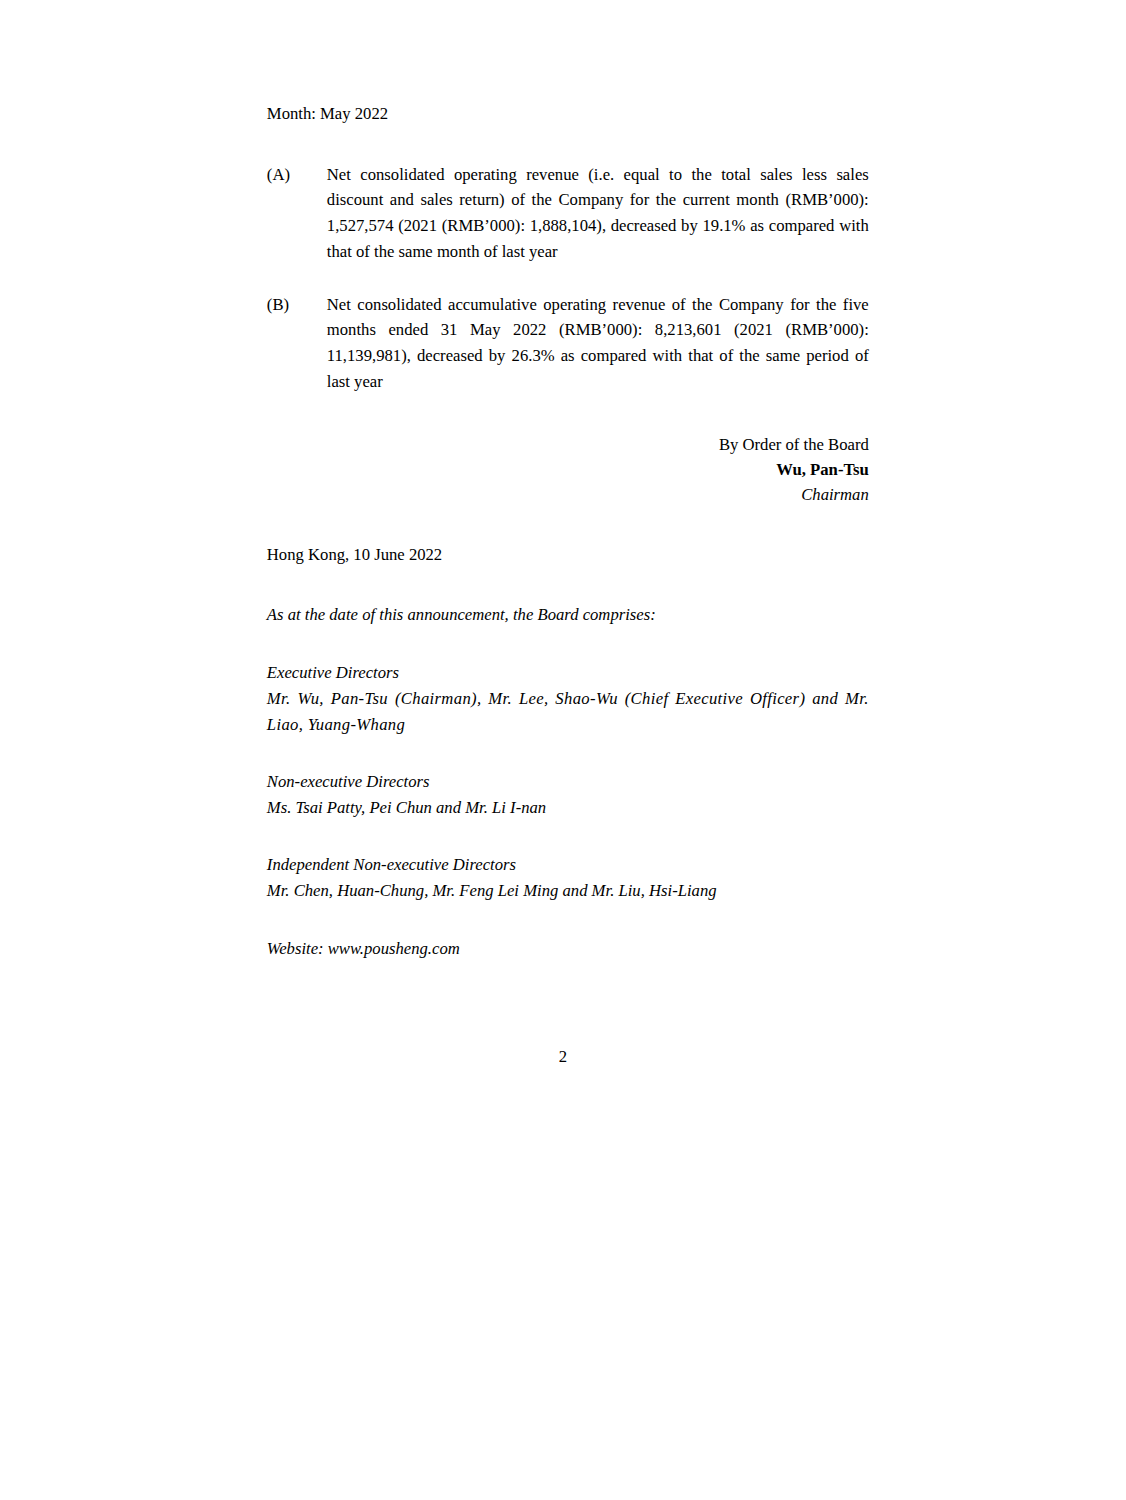Month: May 2022
(A)
Net consolidated operating revenue (i.e. equal to the total sales less sales discount and sales return) of the Company for the current month (RMB’000): 1,527,574 (2021 (RMB’000): 1,888,104), decreased by 19.1% as compared with that of the same month of last year
(B)
Net consolidated accumulative operating revenue of the Company for the five months ended 31 May 2022 (RMB’000): 8,213,601 (2021 (RMB’000): 11,139,981), decreased by 26.3% as compared with that of the same period of last year
By Order of the Board
Wu, Pan-Tsu
Chairman
Hong Kong, 10 June 2022
As at the date of this announcement, the Board comprises:
Executive Directors
Mr. Wu, Pan-Tsu (Chairman), Mr. Lee, Shao-Wu (Chief Executive Officer) and Mr. Liao, Yuang-Whang
Non-executive Directors
Ms. Tsai Patty, Pei Chun and Mr. Li I-nan
Independent Non-executive Directors
Mr. Chen, Huan-Chung, Mr. Feng Lei Ming and Mr. Liu, Hsi-Liang
Website: www.pousheng.com
2